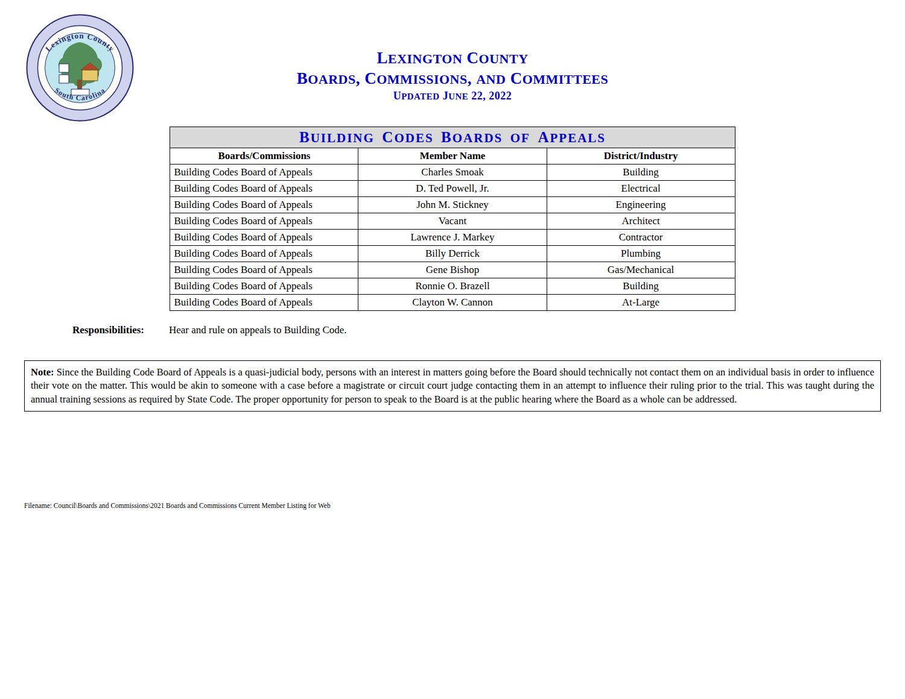Lexington County South Carolina
LEXINGTON COUNTY
BOARDS, COMMISSIONS, AND COMMITTEES
UPDATED JUNE 22, 2022
| B UILDING C ODES B OARDS OF A PPEALS |
| Boards/Commissions | Member Name | District/Industry |
| Building Codes Board of Appeals | Charles Smoak | Building |
| Building Codes Board of Appeals | D. Ted Powell, Jr. | Electrical |
| Building Codes Board of Appeals | John M. Stickney | Engineering |
| Building Codes Board of Appeals | Vacant | Architect |
| Building Codes Board of Appeals | Lawrence J. Markey | Contractor |
| Building Codes Board of Appeals | Billy Derrick | Plumbing |
| Building Codes Board of Appeals | Gene Bishop | Gas/Mechanical |
| Building Codes Board of Appeals | Ronnie O. Brazell | Building |
| Building Codes Board of Appeals | Clayton W. Cannon | At-Large |
Responsibilities: Hear and rule on appeals to Building Code.
Note: Since the Building Code Board of Appeals is a quasi-judicial body, persons with an interest in matters going before the Board should technically not contact them on an individual basis in order to influence their vote on the matter. This would be akin to someone with a case before a magistrate or circuit court judge contacting them in an attempt to influence their ruling prior to the trial. This was taught during the annual training sessions as required by State Code. The proper opportunity for person to speak to the Board is at the public hearing where the Board as a whole can be addressed.
Filename: Council\Boards and Commissions\2021 Boards and Commissions Current Member Listing for Web